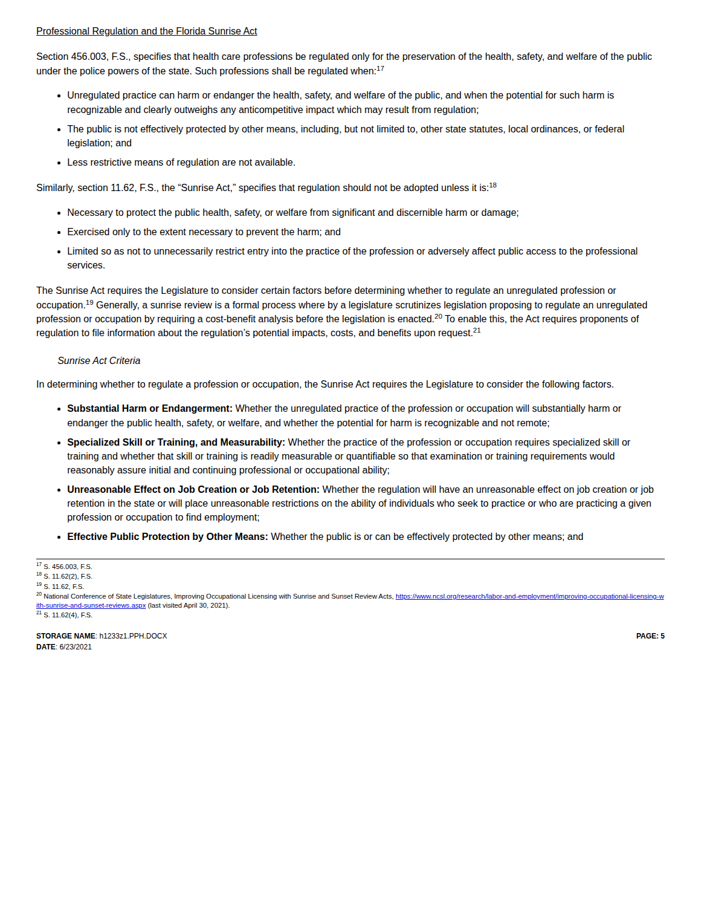Professional Regulation and the Florida Sunrise Act
Section 456.003, F.S., specifies that health care professions be regulated only for the preservation of the health, safety, and welfare of the public under the police powers of the state. Such professions shall be regulated when:17
Unregulated practice can harm or endanger the health, safety, and welfare of the public, and when the potential for such harm is recognizable and clearly outweighs any anticompetitive impact which may result from regulation;
The public is not effectively protected by other means, including, but not limited to, other state statutes, local ordinances, or federal legislation; and
Less restrictive means of regulation are not available.
Similarly, section 11.62, F.S., the “Sunrise Act,” specifies that regulation should not be adopted unless it is:18
Necessary to protect the public health, safety, or welfare from significant and discernible harm or damage;
Exercised only to the extent necessary to prevent the harm; and
Limited so as not to unnecessarily restrict entry into the practice of the profession or adversely affect public access to the professional services.
The Sunrise Act requires the Legislature to consider certain factors before determining whether to regulate an unregulated profession or occupation.19 Generally, a sunrise review is a formal process where by a legislature scrutinizes legislation proposing to regulate an unregulated profession or occupation by requiring a cost-benefit analysis before the legislation is enacted.20 To enable this, the Act requires proponents of regulation to file information about the regulation’s potential impacts, costs, and benefits upon request.21
Sunrise Act Criteria
In determining whether to regulate a profession or occupation, the Sunrise Act requires the Legislature to consider the following factors.
Substantial Harm or Endangerment: Whether the unregulated practice of the profession or occupation will substantially harm or endanger the public health, safety, or welfare, and whether the potential for harm is recognizable and not remote;
Specialized Skill or Training, and Measurability: Whether the practice of the profession or occupation requires specialized skill or training and whether that skill or training is readily measurable or quantifiable so that examination or training requirements would reasonably assure initial and continuing professional or occupational ability;
Unreasonable Effect on Job Creation or Job Retention: Whether the regulation will have an unreasonable effect on job creation or job retention in the state or will place unreasonable restrictions on the ability of individuals who seek to practice or who are practicing a given profession or occupation to find employment;
Effective Public Protection by Other Means: Whether the public is or can be effectively protected by other means; and
17 S. 456.003, F.S.
18 S. 11.62(2), F.S.
19 S. 11.62, F.S.
20 National Conference of State Legislatures, Improving Occupational Licensing with Sunrise and Sunset Review Acts, https://www.ncsl.org/research/labor-and-employment/improving-occupational-licensing-with-sunrise-and-sunset-reviews.aspx (last visited April 30, 2021).
21 S. 11.62(4), F.S.
STORAGE NAME: h1233z1.PPH.DOCX
DATE: 6/23/2021
PAGE: 5